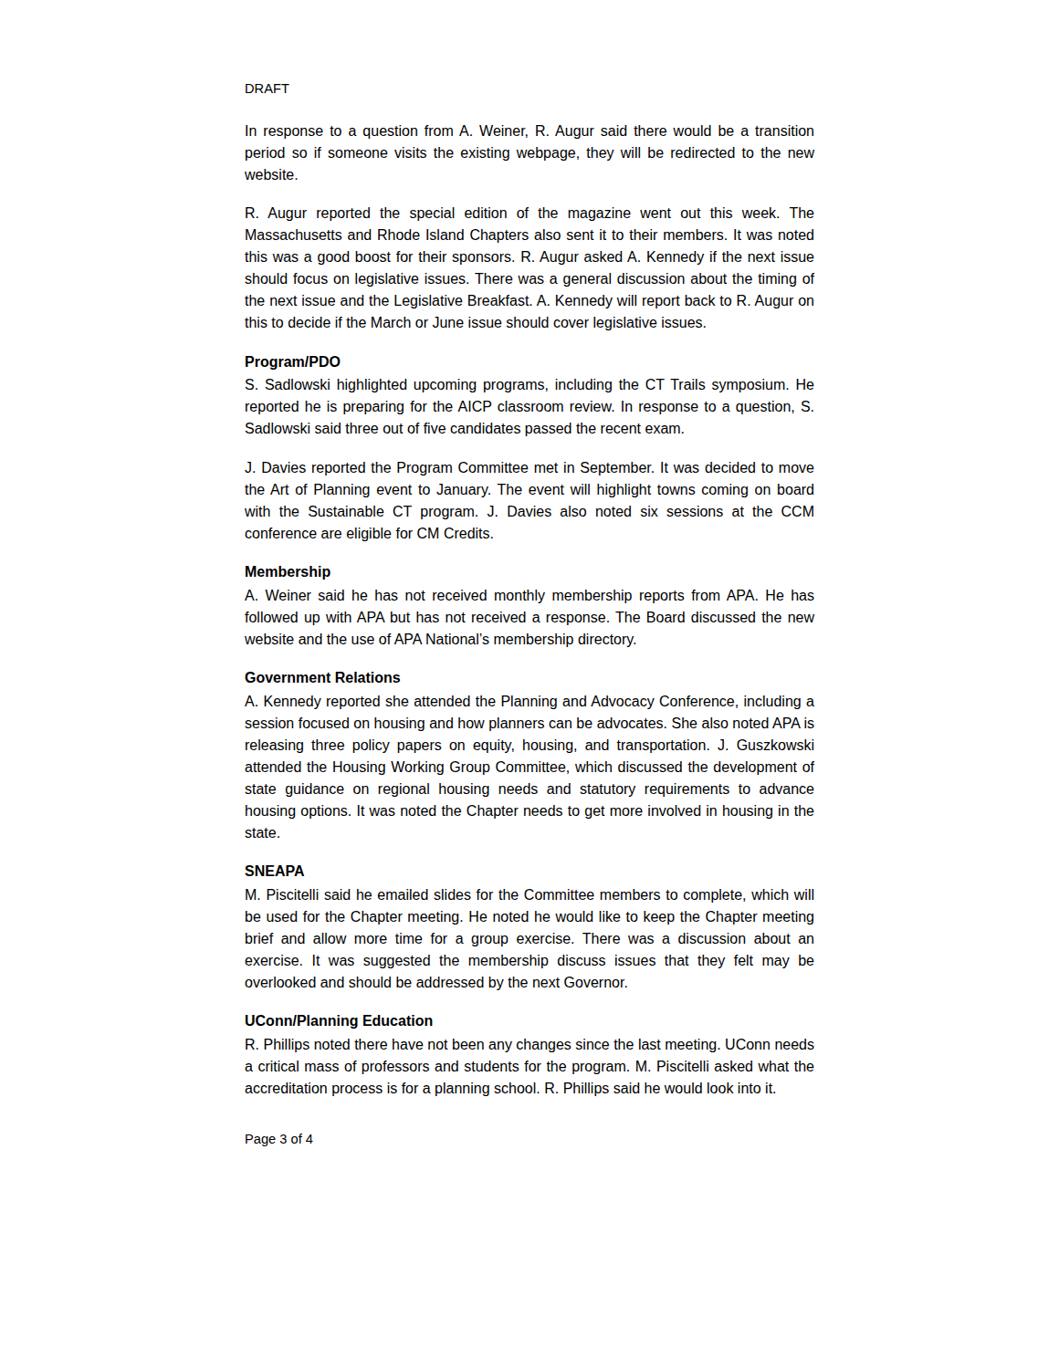DRAFT
In response to a question from A. Weiner, R. Augur said there would be a transition period so if someone visits the existing webpage, they will be redirected to the new website.
R. Augur reported the special edition of the magazine went out this week. The Massachusetts and Rhode Island Chapters also sent it to their members. It was noted this was a good boost for their sponsors. R. Augur asked A. Kennedy if the next issue should focus on legislative issues. There was a general discussion about the timing of the next issue and the Legislative Breakfast. A. Kennedy will report back to R. Augur on this to decide if the March or June issue should cover legislative issues.
Program/PDO
S. Sadlowski highlighted upcoming programs, including the CT Trails symposium. He reported he is preparing for the AICP classroom review. In response to a question, S. Sadlowski said three out of five candidates passed the recent exam.
J. Davies reported the Program Committee met in September. It was decided to move the Art of Planning event to January. The event will highlight towns coming on board with the Sustainable CT program. J. Davies also noted six sessions at the CCM conference are eligible for CM Credits.
Membership
A. Weiner said he has not received monthly membership reports from APA. He has followed up with APA but has not received a response. The Board discussed the new website and the use of APA National’s membership directory.
Government Relations
A. Kennedy reported she attended the Planning and Advocacy Conference, including a session focused on housing and how planners can be advocates. She also noted APA is releasing three policy papers on equity, housing, and transportation. J. Guszkowski attended the Housing Working Group Committee, which discussed the development of state guidance on regional housing needs and statutory requirements to advance housing options. It was noted the Chapter needs to get more involved in housing in the state.
SNEAPA
M. Piscitelli said he emailed slides for the Committee members to complete, which will be used for the Chapter meeting. He noted he would like to keep the Chapter meeting brief and allow more time for a group exercise. There was a discussion about an exercise. It was suggested the membership discuss issues that they felt may be overlooked and should be addressed by the next Governor.
UConn/Planning Education
R. Phillips noted there have not been any changes since the last meeting. UConn needs a critical mass of professors and students for the program. M. Piscitelli asked what the accreditation process is for a planning school. R. Phillips said he would look into it.
Page 3 of 4